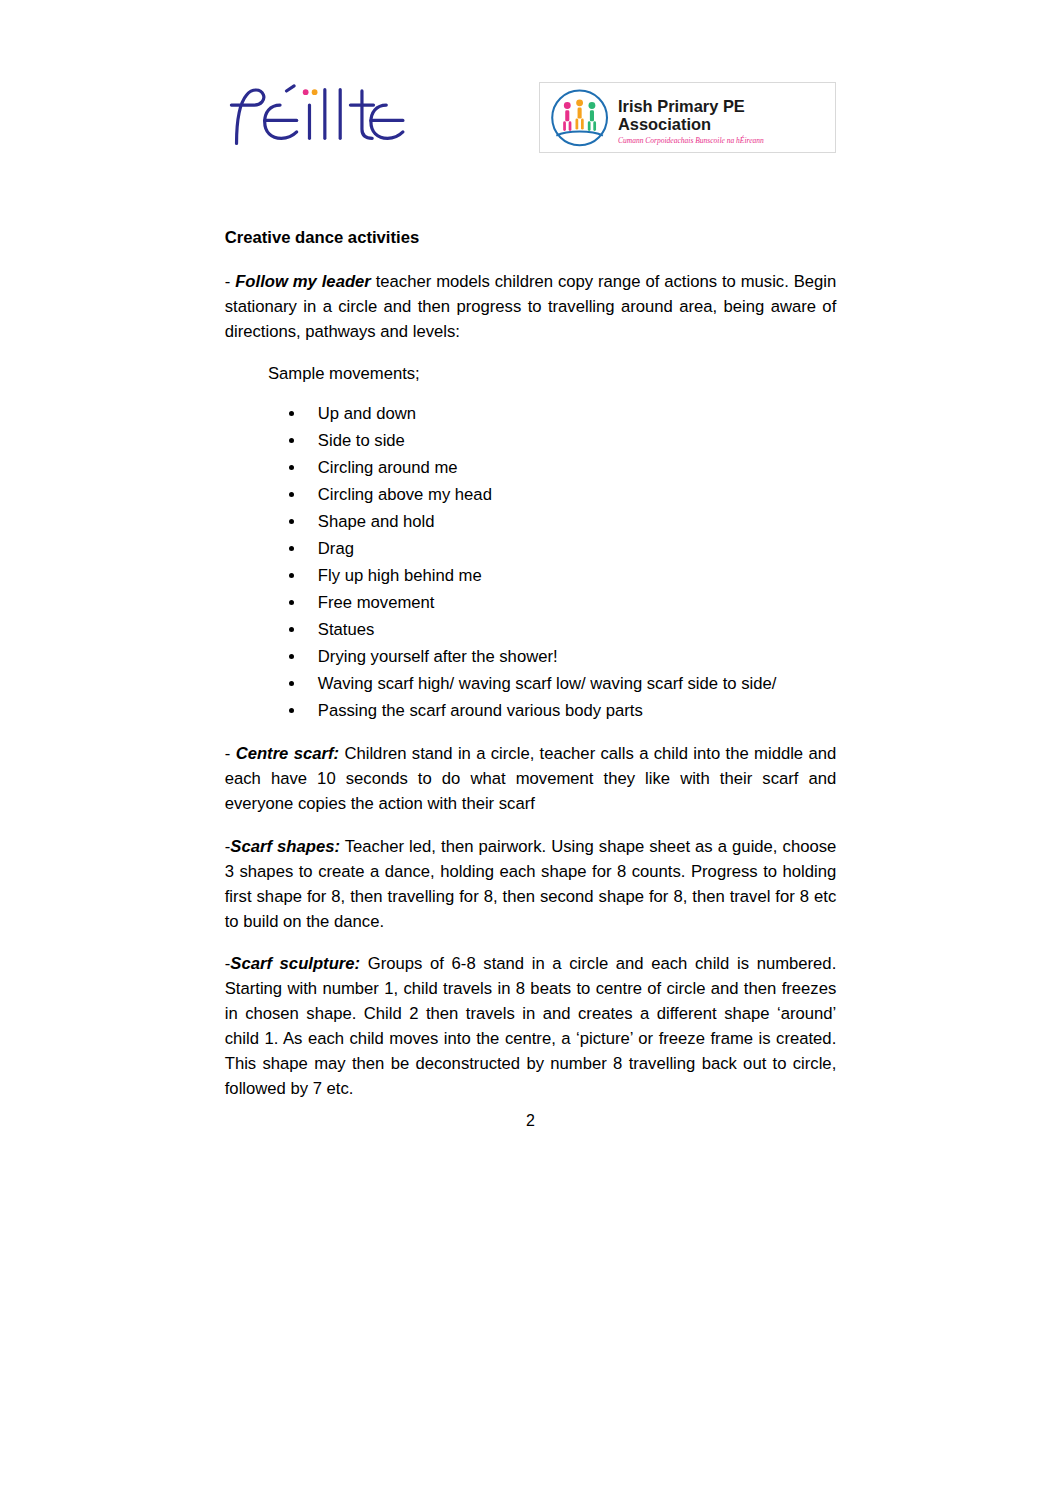Irish Primary PE Association Cumann Corpoideachais Bunscoile na hÉireann
Creative dance activities
- Follow my leader teacher models children copy range of actions to music. Begin stationary in a circle and then progress to travelling around area, being aware of directions, pathways and levels:
Sample movements;
Up and down
Side to side
Circling around me
Circling above my head
Shape and hold
Drag
Fly up high behind me
Free movement
Statues
Drying yourself after the shower!
Waving scarf high/ waving scarf low/ waving scarf side to side/
Passing the scarf around various body parts
- Centre scarf: Children stand in a circle, teacher calls a child into the middle and each have 10 seconds to do what movement they like with their scarf and everyone copies the action with their scarf
-Scarf shapes: Teacher led, then pairwork. Using shape sheet as a guide, choose 3 shapes to create a dance, holding each shape for 8 counts. Progress to holding first shape for 8, then travelling for 8, then second shape for 8, then travel for 8 etc to build on the dance.
-Scarf sculpture: Groups of 6-8 stand in a circle and each child is numbered. Starting with number 1, child travels in 8 beats to centre of circle and then freezes in chosen shape. Child 2 then travels in and creates a different shape ‘around’ child 1. As each child moves into the centre, a ‘picture’ or freeze frame is created. This shape may then be deconstructed by number 8 travelling back out to circle, followed by 7 etc.
2